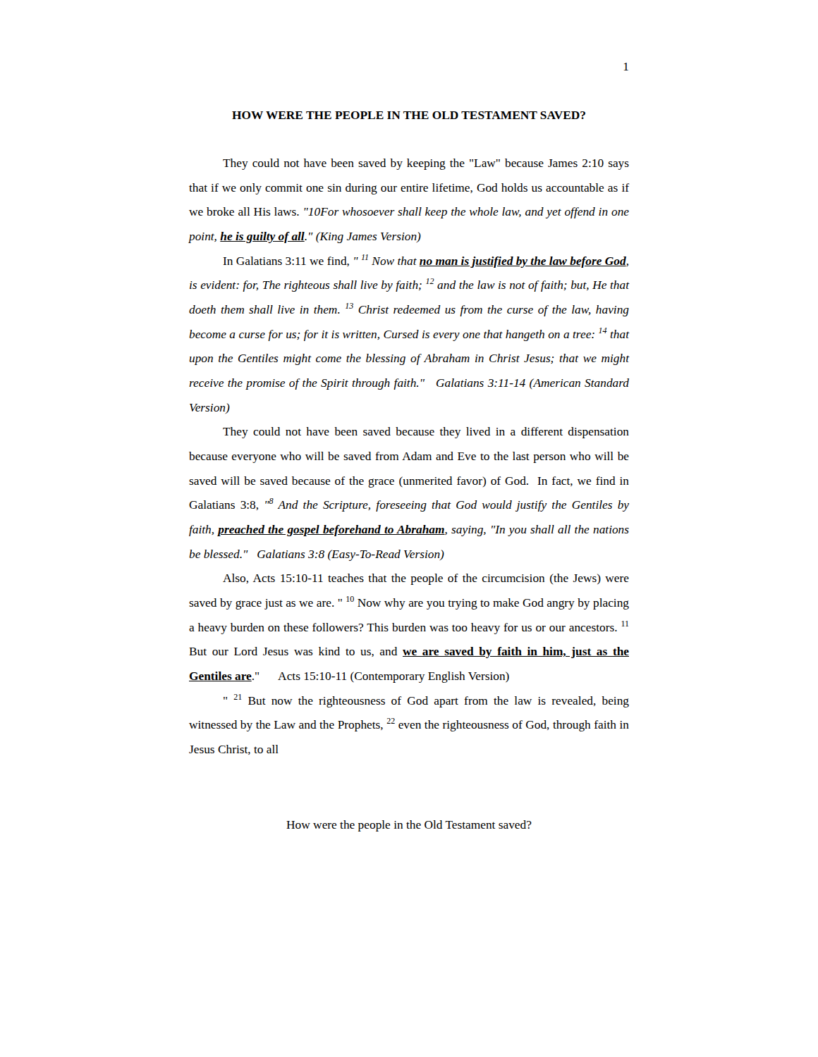1
How Were the People in the Old Testament Saved?
They could not have been saved by keeping the "Law" because James 2:10 says that if we only commit one sin during our entire lifetime, God holds us accountable as if we broke all His laws. "10For whosoever shall keep the whole law, and yet offend in one point, he is guilty of all." (King James Version)
In Galatians 3:11 we find, " 11 Now that no man is justified by the law before God, is evident: for, The righteous shall live by faith; 12 and the law is not of faith; but, He that doeth them shall live in them. 13 Christ redeemed us from the curse of the law, having become a curse for us; for it is written, Cursed is every one that hangeth on a tree: 14 that upon the Gentiles might come the blessing of Abraham in Christ Jesus; that we might receive the promise of the Spirit through faith." Galatians 3:11-14 (American Standard Version)
They could not have been saved because they lived in a different dispensation because everyone who will be saved from Adam and Eve to the last person who will be saved will be saved because of the grace (unmerited favor) of God. In fact, we find in Galatians 3:8, "8 And the Scripture, foreseeing that God would justify the Gentiles by faith, preached the gospel beforehand to Abraham, saying, "In you shall all the nations be blessed." Galatians 3:8 (Easy-To-Read Version)
Also, Acts 15:10-11 teaches that the people of the circumcision (the Jews) were saved by grace just as we are. " 10 Now why are you trying to make God angry by placing a heavy burden on these followers? This burden was too heavy for us or our ancestors. 11 But our Lord Jesus was kind to us, and we are saved by faith in him, just as the Gentiles are." Acts 15:10-11 (Contemporary English Version)
" 21 But now the righteousness of God apart from the law is revealed, being witnessed by the Law and the Prophets, 22 even the righteousness of God, through faith in Jesus Christ, to all
How were the people in the Old Testament saved?